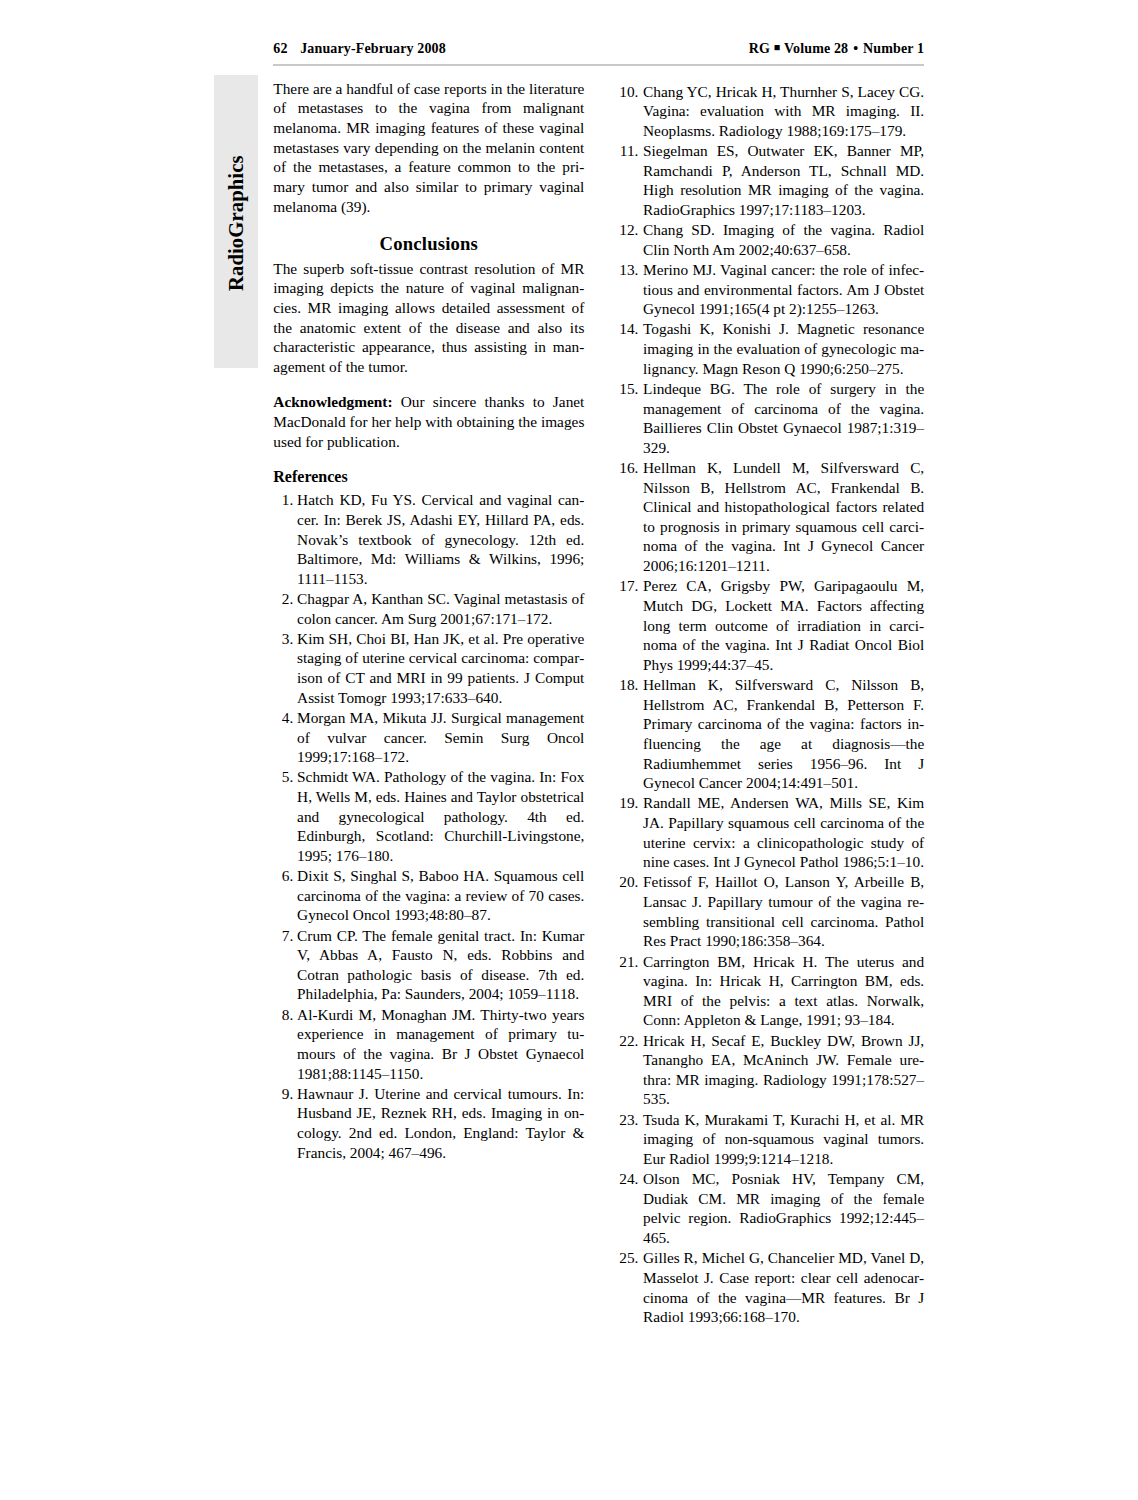62 January-February 2008
RG■Volume 28•Number 1
RadioGraphics
There are a handful of case reports in the literature of metastases to the vagina from malignant melanoma. MR imaging features of these vaginal metastases vary depending on the melanin content of the metastases, a feature common to the primary tumor and also similar to primary vaginal melanoma (39).
Conclusions
The superb soft-tissue contrast resolution of MR imaging depicts the nature of vaginal malignancies. MR imaging allows detailed assessment of the anatomic extent of the disease and also its characteristic appearance, thus assisting in management of the tumor.
Acknowledgment: Our sincere thanks to Janet MacDonald for her help with obtaining the images used for publication.
References
Hatch KD, Fu YS. Cervical and vaginal cancer. In: Berek JS, Adashi EY, Hillard PA, eds. Novak’s textbook of gynecology. 12th ed. Baltimore, Md: Williams & Wilkins, 1996; 1111–1153.
Chagpar A, Kanthan SC. Vaginal metastasis of colon cancer. Am Surg 2001;67:171–172.
Kim SH, Choi BI, Han JK, et al. Pre operative staging of uterine cervical carcinoma: comparison of CT and MRI in 99 patients. J Comput Assist Tomogr 1993;17:633–640.
Morgan MA, Mikuta JJ. Surgical management of vulvar cancer. Semin Surg Oncol 1999;17:168–172.
Schmidt WA. Pathology of the vagina. In: Fox H, Wells M, eds. Haines and Taylor obstetrical and gynecological pathology. 4th ed. Edinburgh, Scotland: Churchill-Livingstone, 1995; 176–180.
Dixit S, Singhal S, Baboo HA. Squamous cell carcinoma of the vagina: a review of 70 cases. Gynecol Oncol 1993;48:80–87.
Crum CP. The female genital tract. In: Kumar V, Abbas A, Fausto N, eds. Robbins and Cotran pathologic basis of disease. 7th ed. Philadelphia, Pa: Saunders, 2004; 1059–1118.
Al-Kurdi M, Monaghan JM. Thirty-two years experience in management of primary tumours of the vagina. Br J Obstet Gynaecol 1981;88:1145–1150.
Hawnaur J. Uterine and cervical tumours. In: Husband JE, Reznek RH, eds. Imaging in oncology. 2nd ed. London, England: Taylor & Francis, 2004; 467–496.
Chang YC, Hricak H, Thurnher S, Lacey CG. Vagina: evaluation with MR imaging. II. Neoplasms. Radiology 1988;169:175–179.
Siegelman ES, Outwater EK, Banner MP, Ramchandi P, Anderson TL, Schnall MD. High resolution MR imaging of the vagina. RadioGraphics 1997;17:1183–1203.
Chang SD. Imaging of the vagina. Radiol Clin North Am 2002;40:637–658.
Merino MJ. Vaginal cancer: the role of infectious and environmental factors. Am J Obstet Gynecol 1991;165(4 pt 2):1255–1263.
Togashi K, Konishi J. Magnetic resonance imaging in the evaluation of gynecologic malignancy. Magn Reson Q 1990;6:250–275.
Lindeque BG. The role of surgery in the management of carcinoma of the vagina. Baillieres Clin Obstet Gynaecol 1987;1:319–329.
Hellman K, Lundell M, Silfversward C, Nilsson B, Hellstrom AC, Frankendal B. Clinical and histopathological factors related to prognosis in primary squamous cell carcinoma of the vagina. Int J Gynecol Cancer 2006;16:1201–1211.
Perez CA, Grigsby PW, Garipagaoulu M, Mutch DG, Lockett MA. Factors affecting long term outcome of irradiation in carcinoma of the vagina. Int J Radiat Oncol Biol Phys 1999;44:37–45.
Hellman K, Silfversward C, Nilsson B, Hellstrom AC, Frankendal B, Petterson F. Primary carcinoma of the vagina: factors influencing the age at diagnosis—the Radiumhemmet series 1956–96. Int J Gynecol Cancer 2004;14:491–501.
Randall ME, Andersen WA, Mills SE, Kim JA. Papillary squamous cell carcinoma of the uterine cervix: a clinicopathologic study of nine cases. Int J Gynecol Pathol 1986;5:1–10.
Fetissof F, Haillot O, Lanson Y, Arbeille B, Lansac J. Papillary tumour of the vagina resembling transitional cell carcinoma. Pathol Res Pract 1990;186:358–364.
Carrington BM, Hricak H. The uterus and vagina. In: Hricak H, Carrington BM, eds. MRI of the pelvis: a text atlas. Norwalk, Conn: Appleton & Lange, 1991; 93–184.
Hricak H, Secaf E, Buckley DW, Brown JJ, Tanangho EA, McAninch JW. Female urethra: MR imaging. Radiology 1991;178:527–535.
Tsuda K, Murakami T, Kurachi H, et al. MR imaging of non-squamous vaginal tumors. Eur Radiol 1999;9:1214–1218.
Olson MC, Posniak HV, Tempany CM, Dudiak CM. MR imaging of the female pelvic region. RadioGraphics 1992;12:445–465.
Gilles R, Michel G, Chancelier MD, Vanel D, Masselot J. Case report: clear cell adenocarcinoma of the vagina—MR features. Br J Radiol 1993;66:168–170.